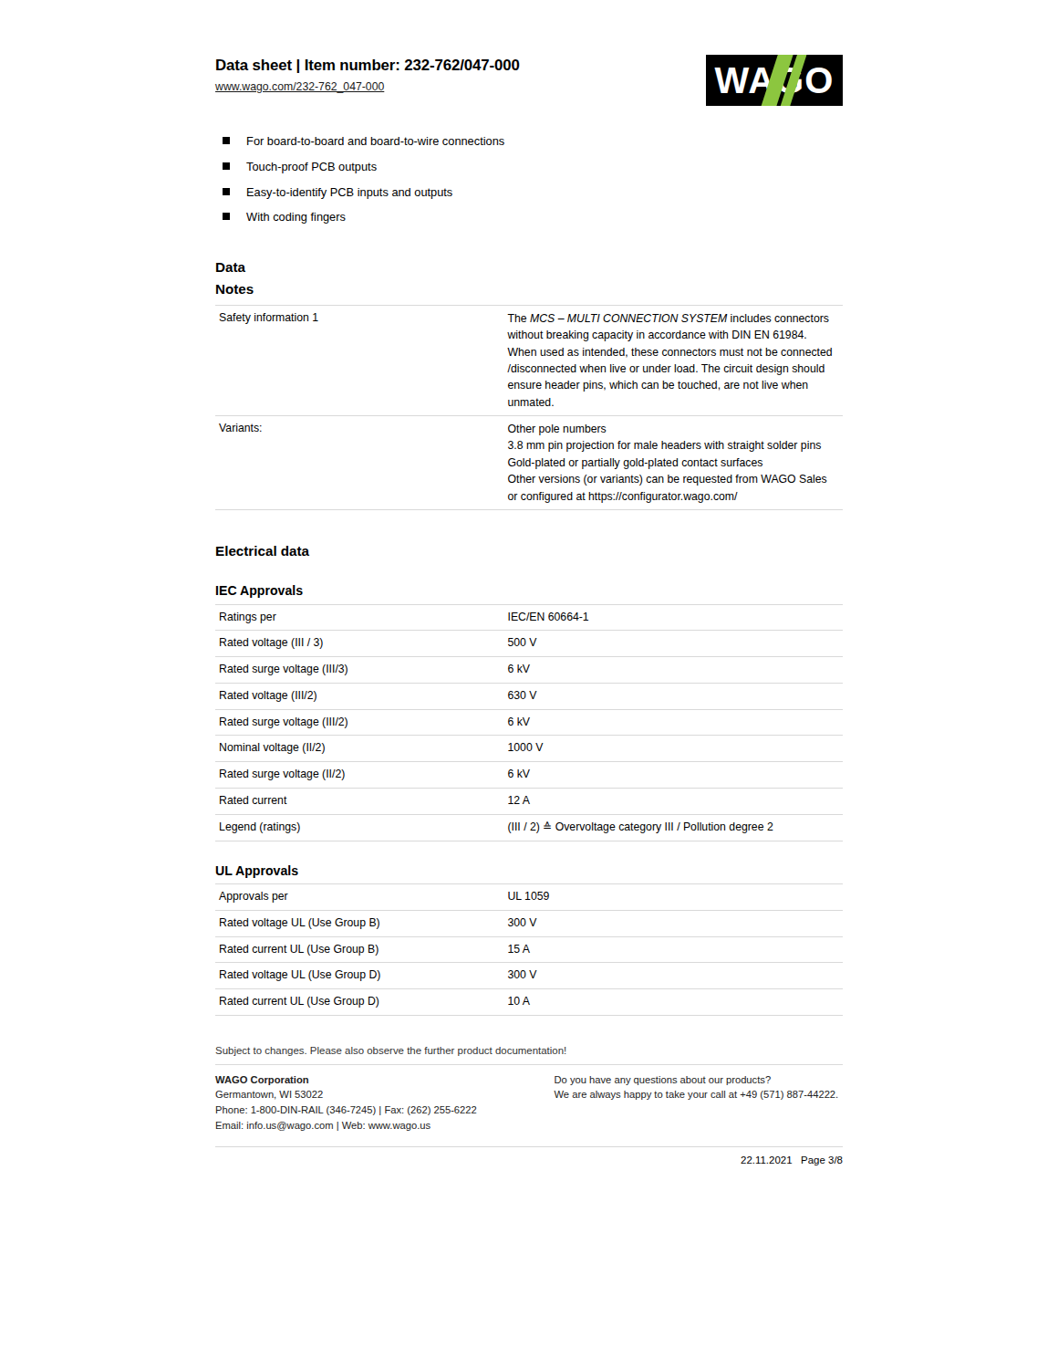Data sheet | Item number: 232-762/047-000
www.wago.com/232-762_047-000
WAGO
For board-to-board and board-to-wire connections
Touch-proof PCB outputs
Easy-to-identify PCB inputs and outputs
With coding fingers
Data
Notes
| Safety information 1 | The MCS – MULTI CONNECTION SYSTEM includes connectors without breaking capacity in accordance with DIN EN 61984. When used as intended, these connectors must not be connected /disconnected when live or under load. The circuit design should ensure header pins, which can be touched, are not live when unmated. |
| Variants: | Other pole numbers 3.8 mm pin projection for male headers with straight solder pins Gold-plated or partially gold-plated contact surfaces Other versions (or variants) can be requested from WAGO Sales or configured at https://configurator.wago.com/ |
Electrical data
IEC Approvals
| Ratings per | IEC/EN 60664-1 |
| Rated voltage (III / 3) | 500 V |
| Rated surge voltage (III/3) | 6 kV |
| Rated voltage (III/2) | 630 V |
| Rated surge voltage (III/2) | 6 kV |
| Nominal voltage (II/2) | 1000 V |
| Rated surge voltage (II/2) | 6 kV |
| Rated current | 12 A |
| Legend (ratings) | (III / 2) ≙ Overvoltage category III / Pollution degree 2 |
UL Approvals
| Approvals per | UL 1059 |
| Rated voltage UL (Use Group B) | 300 V |
| Rated current UL (Use Group B) | 15 A |
| Rated voltage UL (Use Group D) | 300 V |
| Rated current UL (Use Group D) | 10 A |
Subject to changes. Please also observe the further product documentation!
WAGO Corporation
Germantown, WI 53022
Phone: 1-800-DIN-RAIL (346-7245) | Fax: (262) 255-6222
Email: info.us@wago.com | Web: www.wago.us
Do you have any questions about our products?
We are always happy to take your call at +49 (571) 887-44222.
22.11.2021 Page 3/8